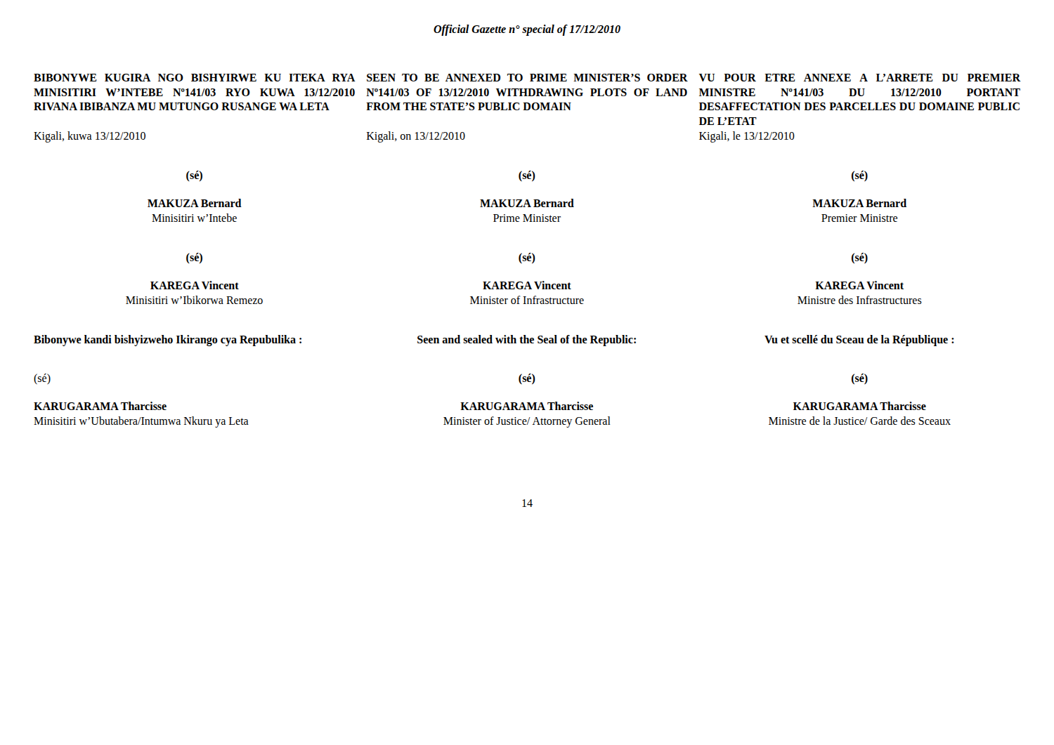Official Gazette n° special of 17/12/2010
| BIBONYWE KUGIRA NGO BISHYIRWE KU ITEKA RYA MINISITIRI W’INTEBE Nº141/03 RYO KUWA 13/12/2010 RIVANA IBIBANZA MU MUTUNGO RUSANGE WA LETA | SEEN TO BE ANNEXED TO PRIME MINISTER’S ORDER Nº141/03 OF 13/12/2010 WITHDRAWING PLOTS OF LAND FROM THE STATE’S PUBLIC DOMAIN | VU POUR ETRE ANNEXE A L’ARRETE DU PREMIER MINISTRE Nº141/03 DU 13/12/2010 PORTANT DESAFFECTATION DES PARCELLES DU DOMAINE PUBLIC DE L’ETAT |
| Kigali, kuwa 13/12/2010 | Kigali, on 13/12/2010 | Kigali, le 13/12/2010 |
| (sé) | (sé) | (sé) |
| MAKUZA Bernard Minisitiri w’Intebe | MAKUZA Bernard Prime Minister | MAKUZA Bernard Premier Ministre |
| (sé) | (sé) | (sé) |
| KAREGA Vincent Minisitiri w’Ibikorwa Remezo | KAREGA Vincent Minister of Infrastructure | KAREGA Vincent Ministre des Infrastructures |
| Bibonywe kandi bishyizweho Ikirango cya Repubulika : | Seen and sealed with the Seal of the Republic: | Vu et scellé du Sceau de la République : |
| (sé) | (sé) | (sé) |
| KARUGARAMA Tharcisse Minisitiri w’Ubutabera/Intumwa Nkuru ya Leta | KARUGARAMA Tharcisse Minister of Justice/ Attorney General | KARUGARAMA Tharcisse Ministre de la Justice/ Garde des Sceaux |
14